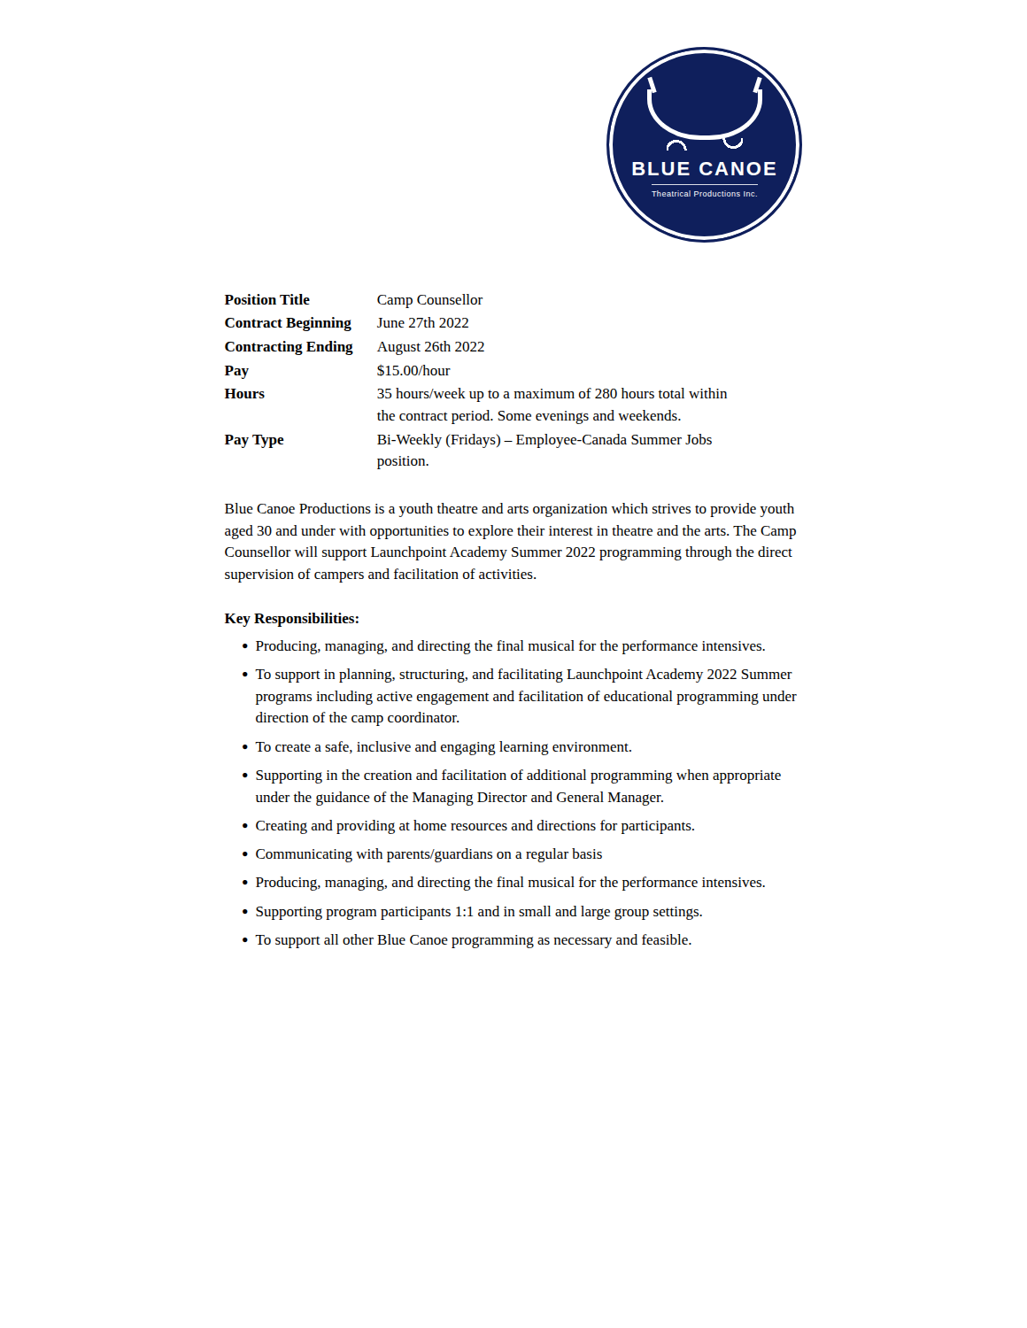BLUE CANOE
Theatrical Productions Inc.
| Position Title | Camp Counsellor |
| Contract Beginning | June 27th 2022 |
| Contracting Ending | August 26th 2022 |
| Pay | $15.00/hour |
| Hours | 35 hours/week up to a maximum of 280 hours total within the contract period. Some evenings and weekends. |
| Pay Type | Bi-Weekly (Fridays) – Employee-Canada Summer Jobs position. |
Blue Canoe Productions is a youth theatre and arts organization which strives to provide youth aged 30 and under with opportunities to explore their interest in theatre and the arts. The Camp Counsellor will support Launchpoint Academy Summer 2022 programming through the direct supervision of campers and facilitation of activities.
Key Responsibilities:
Producing, managing, and directing the final musical for the performance intensives.
To support in planning, structuring, and facilitating Launchpoint Academy 2022 Summer programs including active engagement and facilitation of educational programming under direction of the camp coordinator.
To create a safe, inclusive and engaging learning environment.
Supporting in the creation and facilitation of additional programming when appropriate under the guidance of the Managing Director and General Manager.
Creating and providing at home resources and directions for participants.
Communicating with parents/guardians on a regular basis
Producing, managing, and directing the final musical for the performance intensives.
Supporting program participants 1:1 and in small and large group settings.
To support all other Blue Canoe programming as necessary and feasible.